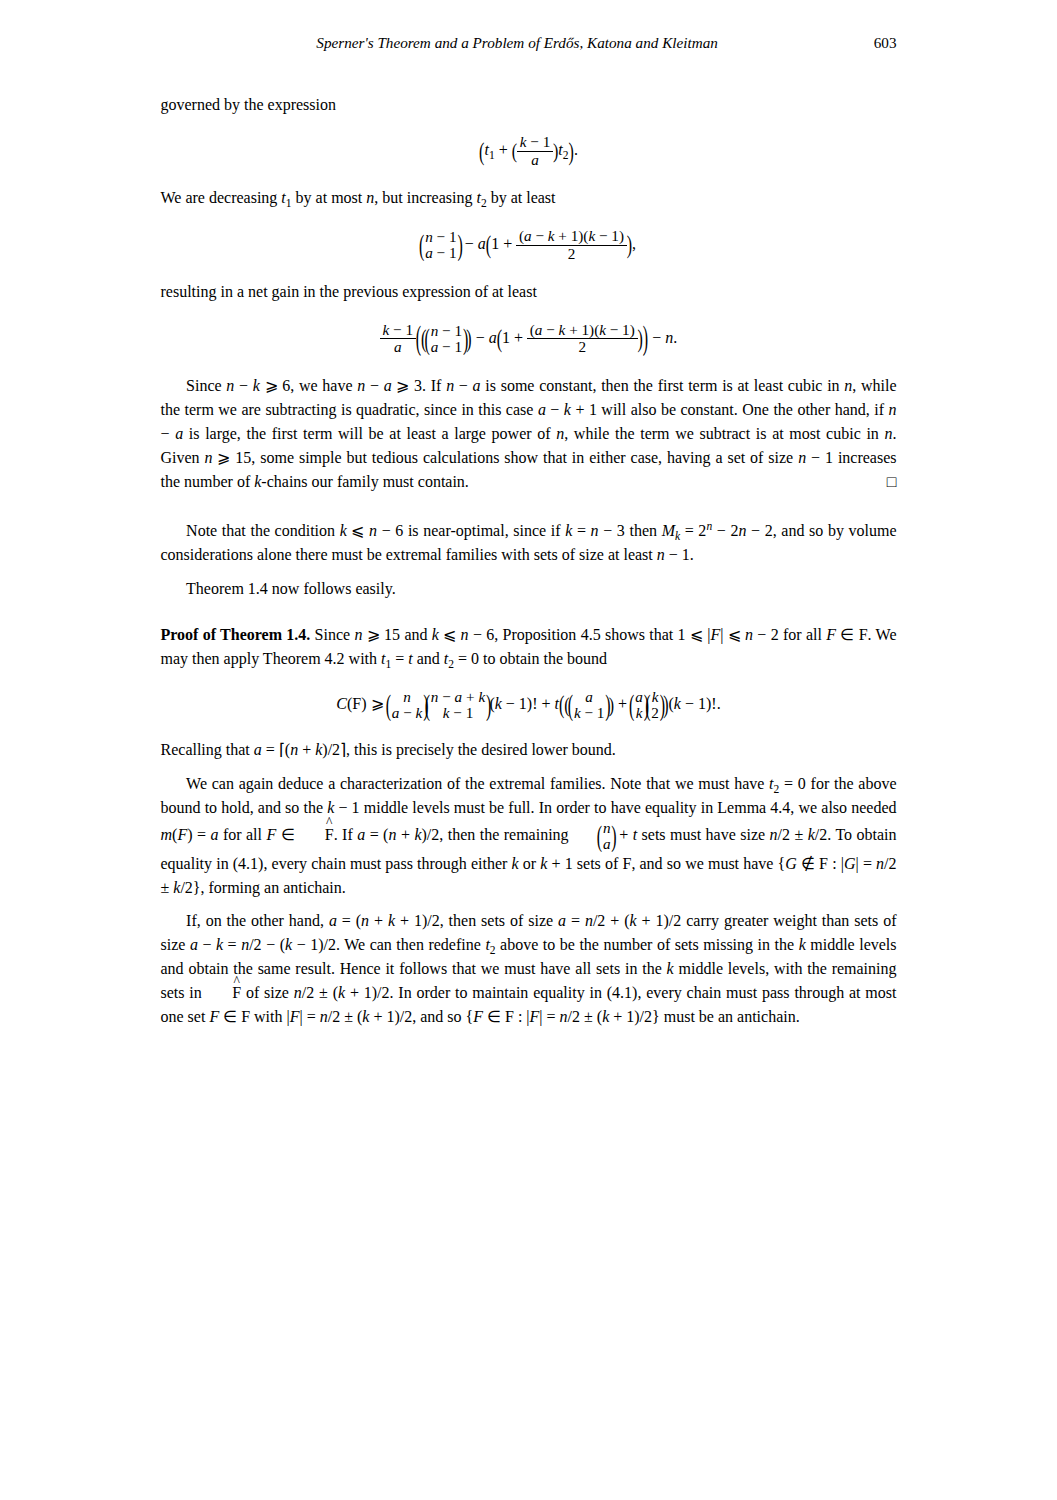Sperner's Theorem and a Problem of Erdős, Katona and Kleitman 603
governed by the expression
(t1 + (k − 1 a) t2).
We are decreasing t1 by at most n, but increasing t2 by at least
n − 1 a − 1 − a(1 + (a − k + 1)(k − 1) 2),
resulting in a net gain in the previous expression of at least
k − 1 a((n − 1 a − 1) − a(1 + (a − k + 1)(k − 1) 2)) − n.
Since n − k ⩾ 6, we have n − a ⩾ 3. If n − a is some constant, then the first term is at least cubic in n, while the term we are subtracting is quadratic, since in this case a − k + 1 will also be constant. One the other hand, if n − a is large, the first term will be at least a large power of n, while the term we subtract is at most cubic in n. Given n ⩾ 15, some simple but tedious calculations show that in either case, having a set of size n − 1 increases the number of k-chains our family must contain. □
Note that the condition k ⩽ n − 6 is near-optimal, since if k = n − 3 then Mk = 2n − 2n − 2, and so by volume considerations alone there must be extremal families with sets of size at least n − 1.
Theorem 1.4 now follows easily.
Proof of Theorem 1.4. Since n ⩾ 15 and k ⩽ n − 6, Proposition 4.5 shows that 1 ⩽ |F| ⩽ n − 2 for all F ∈ F. We may then apply Theorem 4.2 with t1 = t and t2 = 0 to obtain the bound
C(F) ⩾ na − k n − a + k k − 1(k − 1)! + t((ak − 1) + ak k 2)(k − 1)!.
Recalling that a = ⌈(n + k)/2⌉, this is precisely the desired lower bound.
We can again deduce a characterization of the extremal families. Note that we must have t2 = 0 for the above bound to hold, and so the k − 1 middle levels must be full. In order to have equality in Lemma 4.4, we also needed m(F) = a for all F ∈ F. If a = (n + k)/2, then the remaining na + t sets must have size n/2 ± k/2. To obtain equality in (4.1), every chain must pass through either k or k + 1 sets of F, and so we must have {G ∉ F : |G| = n/2 ± k/2}, forming an antichain.
If, on the other hand, a = (n + k + 1)/2, then sets of size a = n/2 + (k + 1)/2 carry greater weight than sets of size a − k = n/2 − (k − 1)/2. We can then redefine t2 above to be the number of sets missing in the k middle levels and obtain the same result. Hence it follows that we must have all sets in the k middle levels, with the remaining sets in F of size n/2 ± (k + 1)/2. In order to maintain equality in (4.1), every chain must pass through at most one set F ∈ F with |F| = n/2 ± (k + 1)/2, and so {F ∈ F : |F| = n/2 ± (k + 1)/2} must be an antichain.